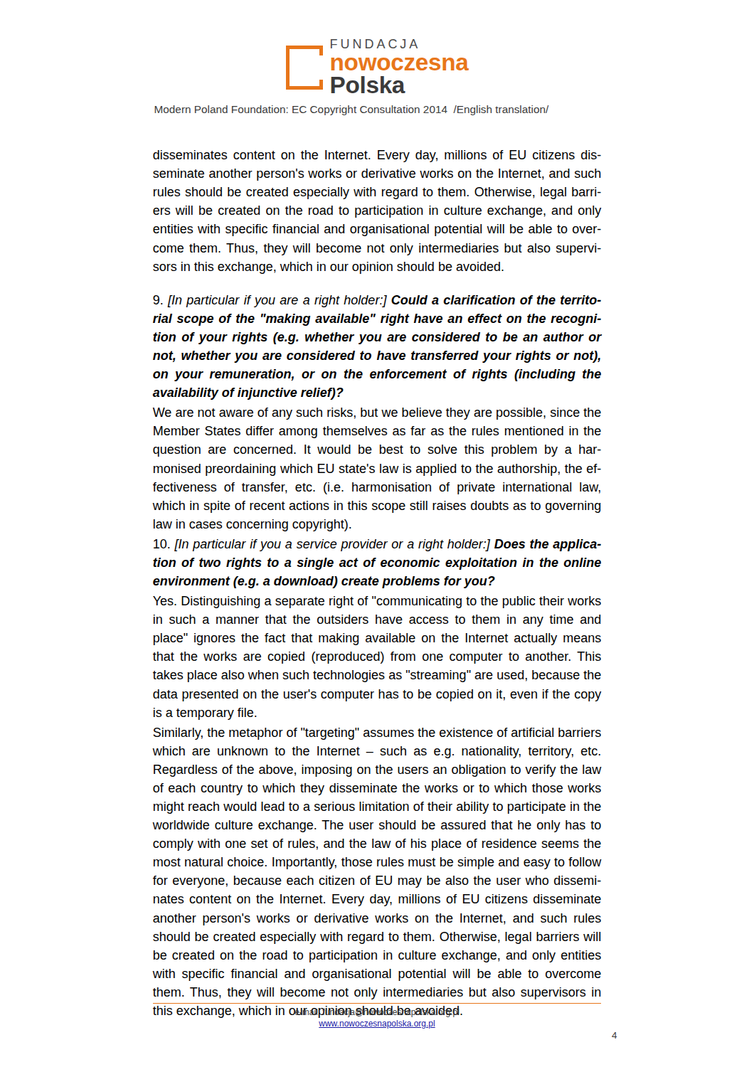FUNDACJA
nowoczesna
Polska
Modern Poland Foundation: EC Copyright Consultation 2014 /English translation/
disseminates content on the Internet. Every day, millions of EU citizens disseminate another person's works or derivative works on the Internet, and such rules should be created especially with regard to them. Otherwise, legal barriers will be created on the road to participation in culture exchange, and only entities with specific financial and organisational potential will be able to overcome them. Thus, they will become not only intermediaries but also supervisors in this exchange, which in our opinion should be avoided.
9. [In particular if you are a right holder:] Could a clarification of the territorial scope of the "making available" right have an effect on the recognition of your rights (e.g. whether you are considered to be an author or not, whether you are considered to have transferred your rights or not), on your remuneration, or on the enforcement of rights (including the availability of injunctive relief)?
We are not aware of any such risks, but we believe they are possible, since the Member States differ among themselves as far as the rules mentioned in the question are concerned. It would be best to solve this problem by a harmonised preordaining which EU state's law is applied to the authorship, the effectiveness of transfer, etc. (i.e. harmonisation of private international law, which in spite of recent actions in this scope still raises doubts as to governing law in cases concerning copyright).
10. [In particular if you a service provider or a right holder:] Does the application of two rights to a single act of economic exploitation in the online environment (e.g. a download) create problems for you?
Yes. Distinguishing a separate right of "communicating to the public their works in such a manner that the outsiders have access to them in any time and place" ignores the fact that making available on the Internet actually means that the works are copied (reproduced) from one computer to another. This takes place also when such technologies as "streaming" are used, because the data presented on the user's computer has to be copied on it, even if the copy is a temporary file.
Similarly, the metaphor of "targeting" assumes the existence of artificial barriers which are unknown to the Internet – such as e.g. nationality, territory, etc. Regardless of the above, imposing on the users an obligation to verify the law of each country to which they disseminate the works or to which those works might reach would lead to a serious limitation of their ability to participate in the worldwide culture exchange. The user should be assured that he only has to comply with one set of rules, and the law of his place of residence seems the most natural choice. Importantly, those rules must be simple and easy to follow for everyone, because each citizen of EU may be also the user who disseminates content on the Internet. Every day, millions of EU citizens disseminate another person's works or derivative works on the Internet, and such rules should be created especially with regard to them. Otherwise, legal barriers will be created on the road to participation in culture exchange, and only entities with specific financial and organisational potential will be able to overcome them. Thus, they will become not only intermediaries but also supervisors in this exchange, which in our opinion should be avoided.
e-mail: fundacja@nowoczesnapolska.org.pl
www.nowoczesnapolska.org.pl
4